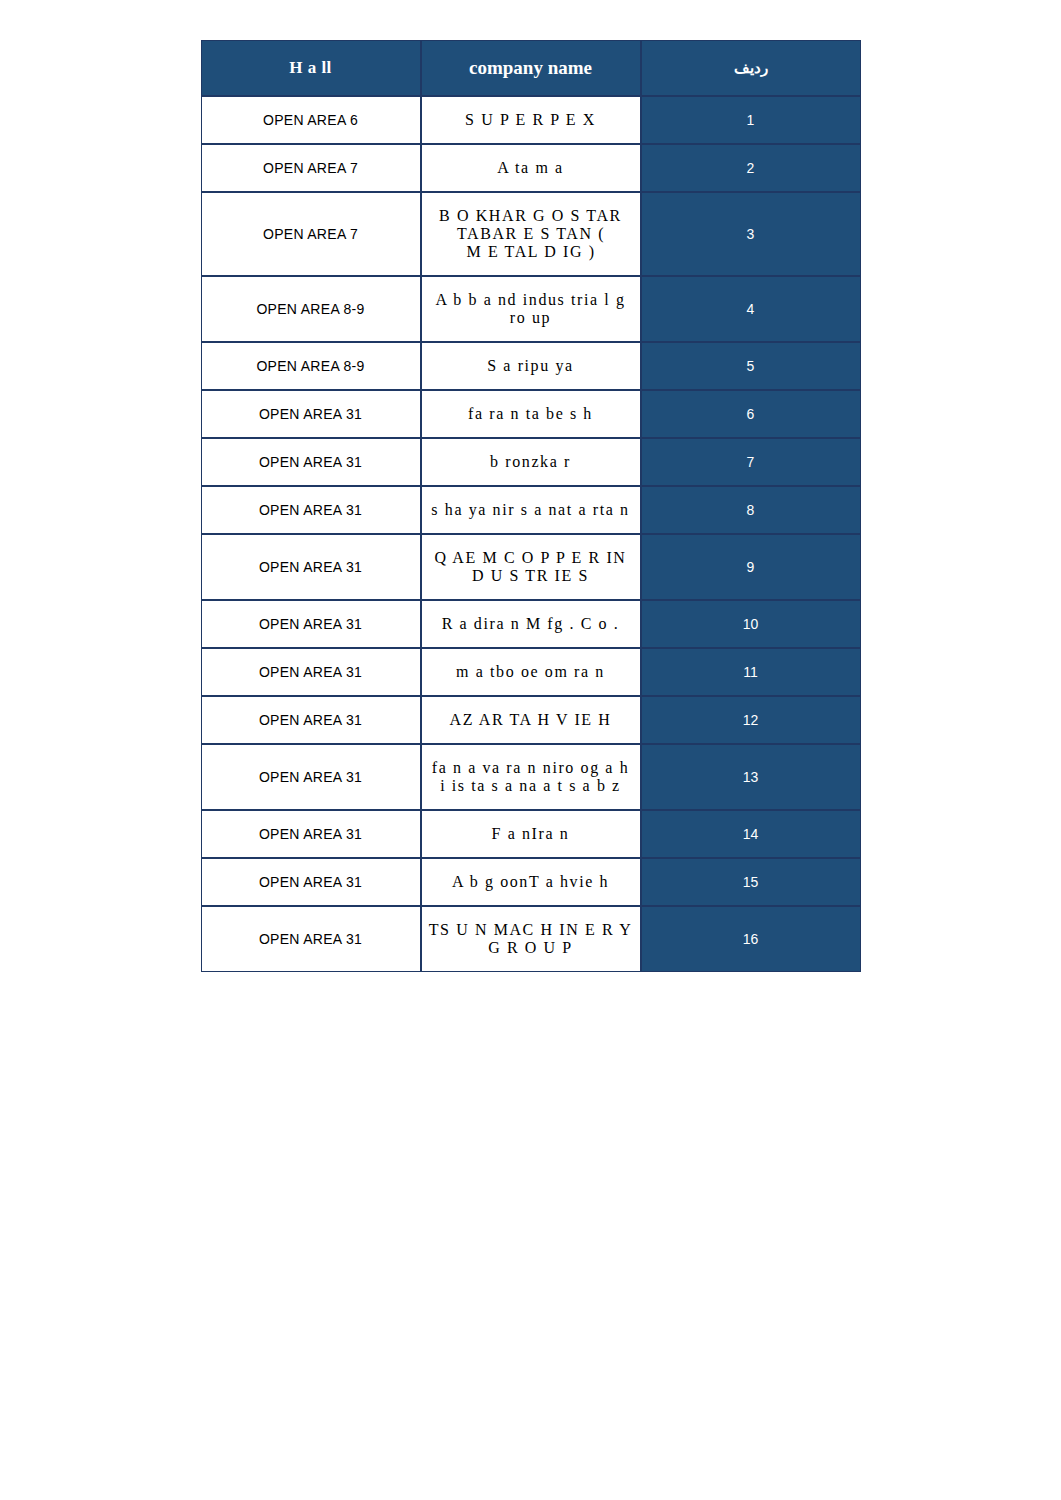| H a ll | company name | ردیف |
| --- | --- | --- |
| OPEN AREA 6 | S U P E R P E X | 1 |
| OPEN AREA 7 | A ta m a | 2 |
| OPEN AREA 7 | B O KHAR G O S TAR TABAR E S TAN ( M E TAL D IG ) | 3 |
| OPEN AREA 8-9 | A b b a nd indus tria l g ro up | 4 |
| OPEN AREA 8-9 | S a ripu ya | 5 |
| OPEN AREA 31 | fa ra n ta be s h | 6 |
| OPEN AREA 31 | b ronzka r | 7 |
| OPEN AREA 31 | s ha ya nir s a nat a rta n | 8 |
| OPEN AREA 31 | Q AE M C O P P E R IN D U S TR IE S | 9 |
| OPEN AREA 31 | R a dira n M fg . C o . | 10 |
| OPEN AREA 31 | m a tbo oe om ra n | 11 |
| OPEN AREA 31 | AZ AR TA H V IE H | 12 |
| OPEN AREA 31 | fa n a va ra n niro og a h i is ta s a na a t s a b z | 13 |
| OPEN AREA 31 | F a nIra n | 14 |
| OPEN AREA 31 | A b g oonT a hvie h | 15 |
| OPEN AREA 31 | TS U N MAC H IN E R Y G R O U P | 16 |